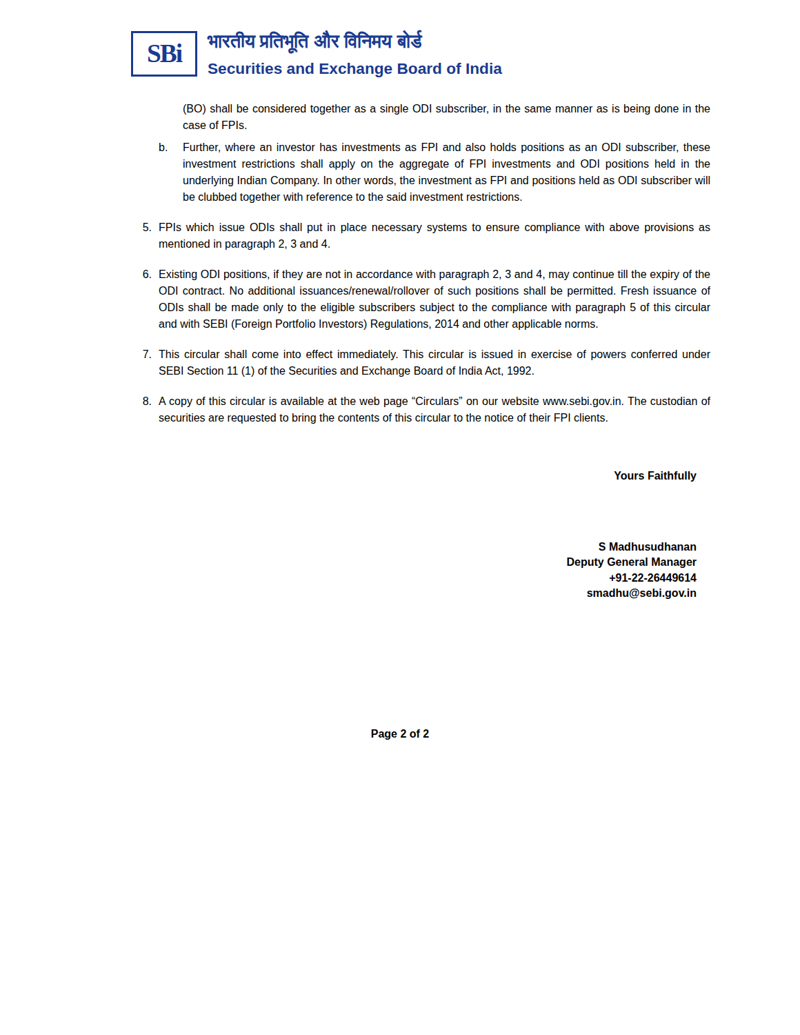SBi
भारतीय प्रतिभूति और विनिमय बोर्ड
Securities and Exchange Board of India
(BO) shall be considered together as a single ODI subscriber, in the same manner as is being done in the case of FPIs.
b. Further, where an investor has investments as FPI and also holds positions as an ODI subscriber, these investment restrictions shall apply on the aggregate of FPI investments and ODI positions held in the underlying Indian Company. In other words, the investment as FPI and positions held as ODI subscriber will be clubbed together with reference to the said investment restrictions.
FPIs which issue ODIs shall put in place necessary systems to ensure compliance with above provisions as mentioned in paragraph 2, 3 and 4.
Existing ODI positions, if they are not in accordance with paragraph 2, 3 and 4, may continue till the expiry of the ODI contract. No additional issuances/renewal/rollover of such positions shall be permitted. Fresh issuance of ODIs shall be made only to the eligible subscribers subject to the compliance with paragraph 5 of this circular and with SEBI (Foreign Portfolio Investors) Regulations, 2014 and other applicable norms.
This circular shall come into effect immediately. This circular is issued in exercise of powers conferred under SEBI Section 11 (1) of the Securities and Exchange Board of India Act, 1992.
A copy of this circular is available at the web page “Circulars” on our website www.sebi.gov.in. The custodian of securities are requested to bring the contents of this circular to the notice of their FPI clients.
Yours Faithfully
S Madhusudhanan
Deputy General Manager
+91-22-26449614
smadhu@sebi.gov.in
Page 2 of 2